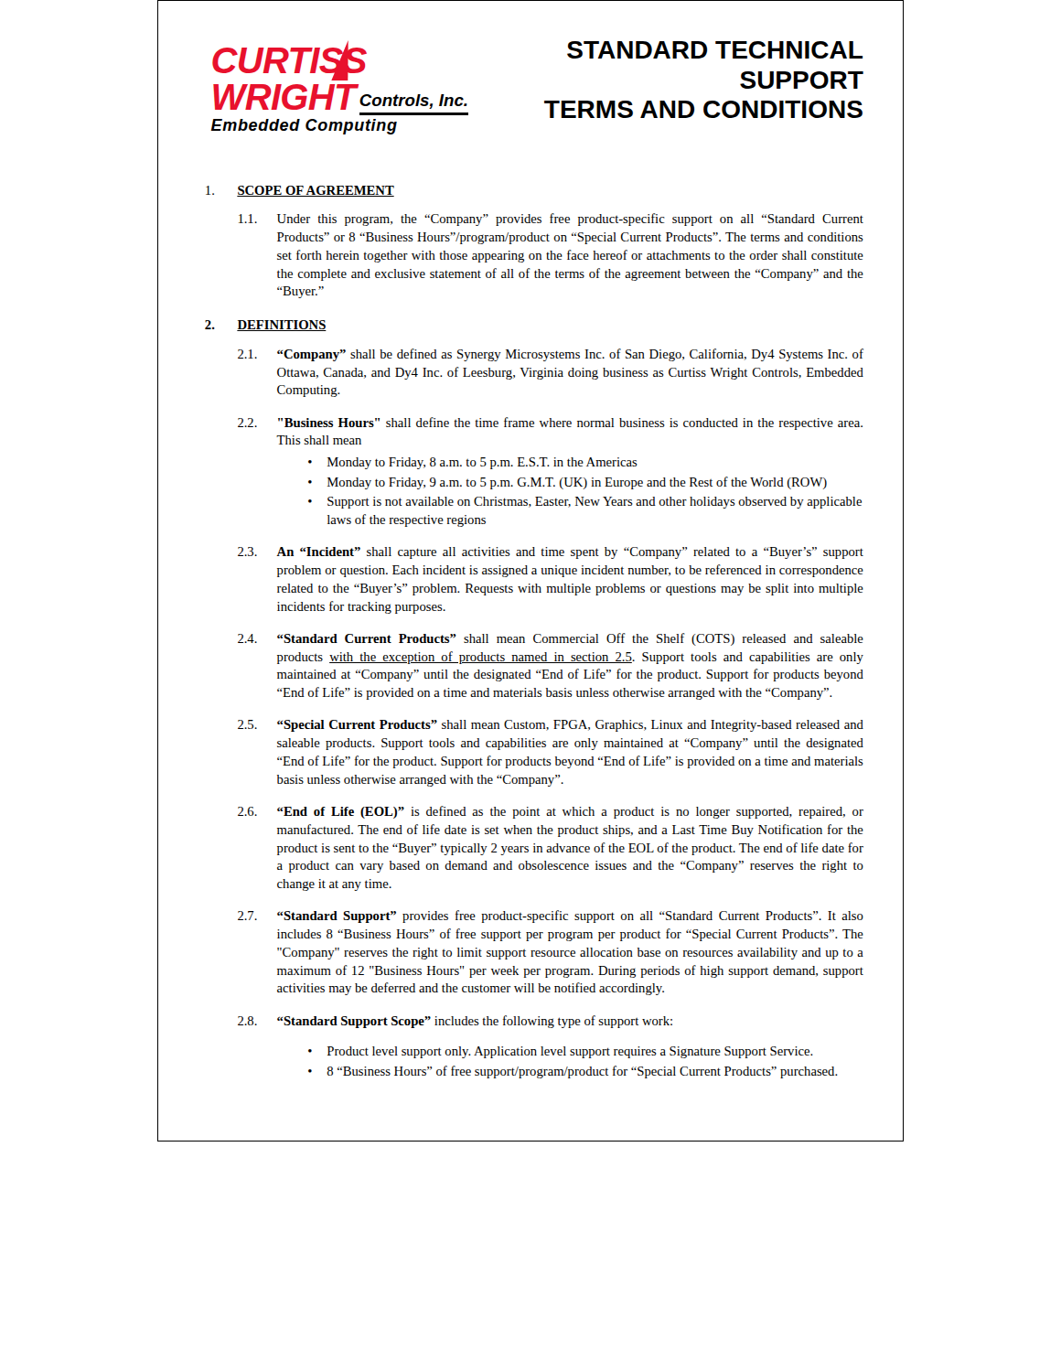CURTISS
WRIGHT Controls, Inc.
Embedded Computing
STANDARD TECHNICAL SUPPORT
TERMS AND CONDITIONS
1. Scope of Agreement
1.1. Under this program, the “Company” provides free product-specific support on all “Standard Current Products” or 8 “Business Hours”/program/product on “Special Current Products”. The terms and conditions set forth herein together with those appearing on the face hereof or attachments to the order shall constitute the complete and exclusive statement of all of the terms of the agreement between the “Company” and the “Buyer.”
2. Definitions
2.1. “Company” shall be defined as Synergy Microsystems Inc. of San Diego, California, Dy4 Systems Inc. of Ottawa, Canada, and Dy4 Inc. of Leesburg, Virginia doing business as Curtiss Wright Controls, Embedded Computing.
2.2. "Business Hours" shall define the time frame where normal business is conducted in the respective area. This shall mean
Monday to Friday, 8 a.m. to 5 p.m. E.S.T. in the Americas
Monday to Friday, 9 a.m. to 5 p.m. G.M.T. (UK) in Europe and the Rest of the World (ROW)
Support is not available on Christmas, Easter, New Years and other holidays observed by applicable laws of the respective regions
2.3. An “Incident” shall capture all activities and time spent by “Company” related to a “Buyer’s” support problem or question. Each incident is assigned a unique incident number, to be referenced in correspondence related to the “Buyer’s” problem. Requests with multiple problems or questions may be split into multiple incidents for tracking purposes.
2.4. “Standard Current Products” shall mean Commercial Off the Shelf (COTS) released and saleable products with the exception of products named in section 2.5. Support tools and capabilities are only maintained at “Company” until the designated “End of Life” for the product. Support for products beyond “End of Life” is provided on a time and materials basis unless otherwise arranged with the “Company”.
2.5. “Special Current Products” shall mean Custom, FPGA, Graphics, Linux and Integrity-based released and saleable products. Support tools and capabilities are only maintained at “Company” until the designated “End of Life” for the product. Support for products beyond “End of Life” is provided on a time and materials basis unless otherwise arranged with the “Company”.
2.6. “End of Life (EOL)” is defined as the point at which a product is no longer supported, repaired, or manufactured. The end of life date is set when the product ships, and a Last Time Buy Notification for the product is sent to the “Buyer” typically 2 years in advance of the EOL of the product. The end of life date for a product can vary based on demand and obsolescence issues and the “Company” reserves the right to change it at any time.
2.7. “Standard Support” provides free product-specific support on all “Standard Current Products”. It also includes 8 “Business Hours” of free support per program per product for “Special Current Products”. The "Company" reserves the right to limit support resource allocation base on resources availability and up to a maximum of 12 "Business Hours" per week per program. During periods of high support demand, support activities may be deferred and the customer will be notified accordingly.
2.8. “Standard Support Scope” includes the following type of support work:
Product level support only. Application level support requires a Signature Support Service.
8 “Business Hours” of free support/program/product for “Special Current Products” purchased.